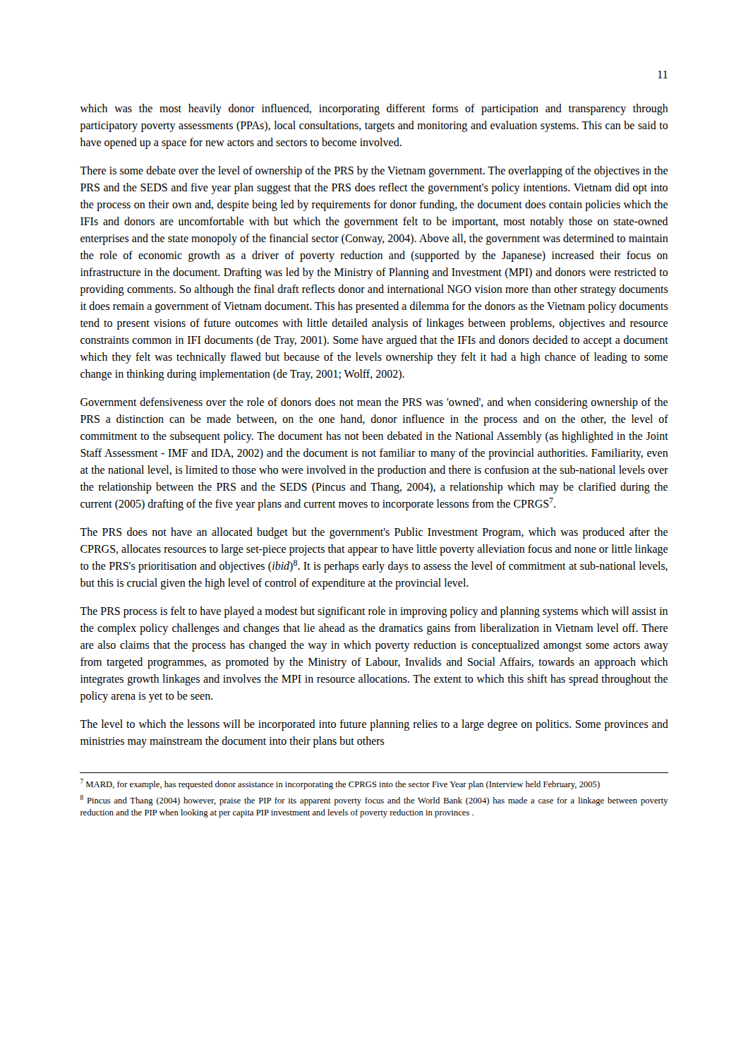11
which was the most heavily donor influenced, incorporating different forms of participation and transparency through participatory poverty assessments (PPAs), local consultations, targets and monitoring and evaluation systems. This can be said to have opened up a space for new actors and sectors to become involved.
There is some debate over the level of ownership of the PRS by the Vietnam government. The overlapping of the objectives in the PRS and the SEDS and five year plan suggest that the PRS does reflect the government's policy intentions. Vietnam did opt into the process on their own and, despite being led by requirements for donor funding, the document does contain policies which the IFIs and donors are uncomfortable with but which the government felt to be important, most notably those on state-owned enterprises and the state monopoly of the financial sector (Conway, 2004). Above all, the government was determined to maintain the role of economic growth as a driver of poverty reduction and (supported by the Japanese) increased their focus on infrastructure in the document. Drafting was led by the Ministry of Planning and Investment (MPI) and donors were restricted to providing comments. So although the final draft reflects donor and international NGO vision more than other strategy documents it does remain a government of Vietnam document. This has presented a dilemma for the donors as the Vietnam policy documents tend to present visions of future outcomes with little detailed analysis of linkages between problems, objectives and resource constraints common in IFI documents (de Tray, 2001). Some have argued that the IFIs and donors decided to accept a document which they felt was technically flawed but because of the levels ownership they felt it had a high chance of leading to some change in thinking during implementation (de Tray, 2001; Wolff, 2002).
Government defensiveness over the role of donors does not mean the PRS was 'owned', and when considering ownership of the PRS a distinction can be made between, on the one hand, donor influence in the process and on the other, the level of commitment to the subsequent policy. The document has not been debated in the National Assembly (as highlighted in the Joint Staff Assessment - IMF and IDA, 2002) and the document is not familiar to many of the provincial authorities. Familiarity, even at the national level, is limited to those who were involved in the production and there is confusion at the sub-national levels over the relationship between the PRS and the SEDS (Pincus and Thang, 2004), a relationship which may be clarified during the current (2005) drafting of the five year plans and current moves to incorporate lessons from the CPRGS7.
The PRS does not have an allocated budget but the government's Public Investment Program, which was produced after the CPRGS, allocates resources to large set-piece projects that appear to have little poverty alleviation focus and none or little linkage to the PRS's prioritisation and objectives (ibid)8. It is perhaps early days to assess the level of commitment at sub-national levels, but this is crucial given the high level of control of expenditure at the provincial level.
The PRS process is felt to have played a modest but significant role in improving policy and planning systems which will assist in the complex policy challenges and changes that lie ahead as the dramatics gains from liberalization in Vietnam level off. There are also claims that the process has changed the way in which poverty reduction is conceptualized amongst some actors away from targeted programmes, as promoted by the Ministry of Labour, Invalids and Social Affairs, towards an approach which integrates growth linkages and involves the MPI in resource allocations. The extent to which this shift has spread throughout the policy arena is yet to be seen.
The level to which the lessons will be incorporated into future planning relies to a large degree on politics. Some provinces and ministries may mainstream the document into their plans but others
7 MARD, for example, has requested donor assistance in incorporating the CPRGS into the sector Five Year plan (Interview held February, 2005)
8 Pincus and Thang (2004) however, praise the PIP for its apparent poverty focus and the World Bank (2004) has made a case for a linkage between poverty reduction and the PIP when looking at per capita PIP investment and levels of poverty reduction in provinces .